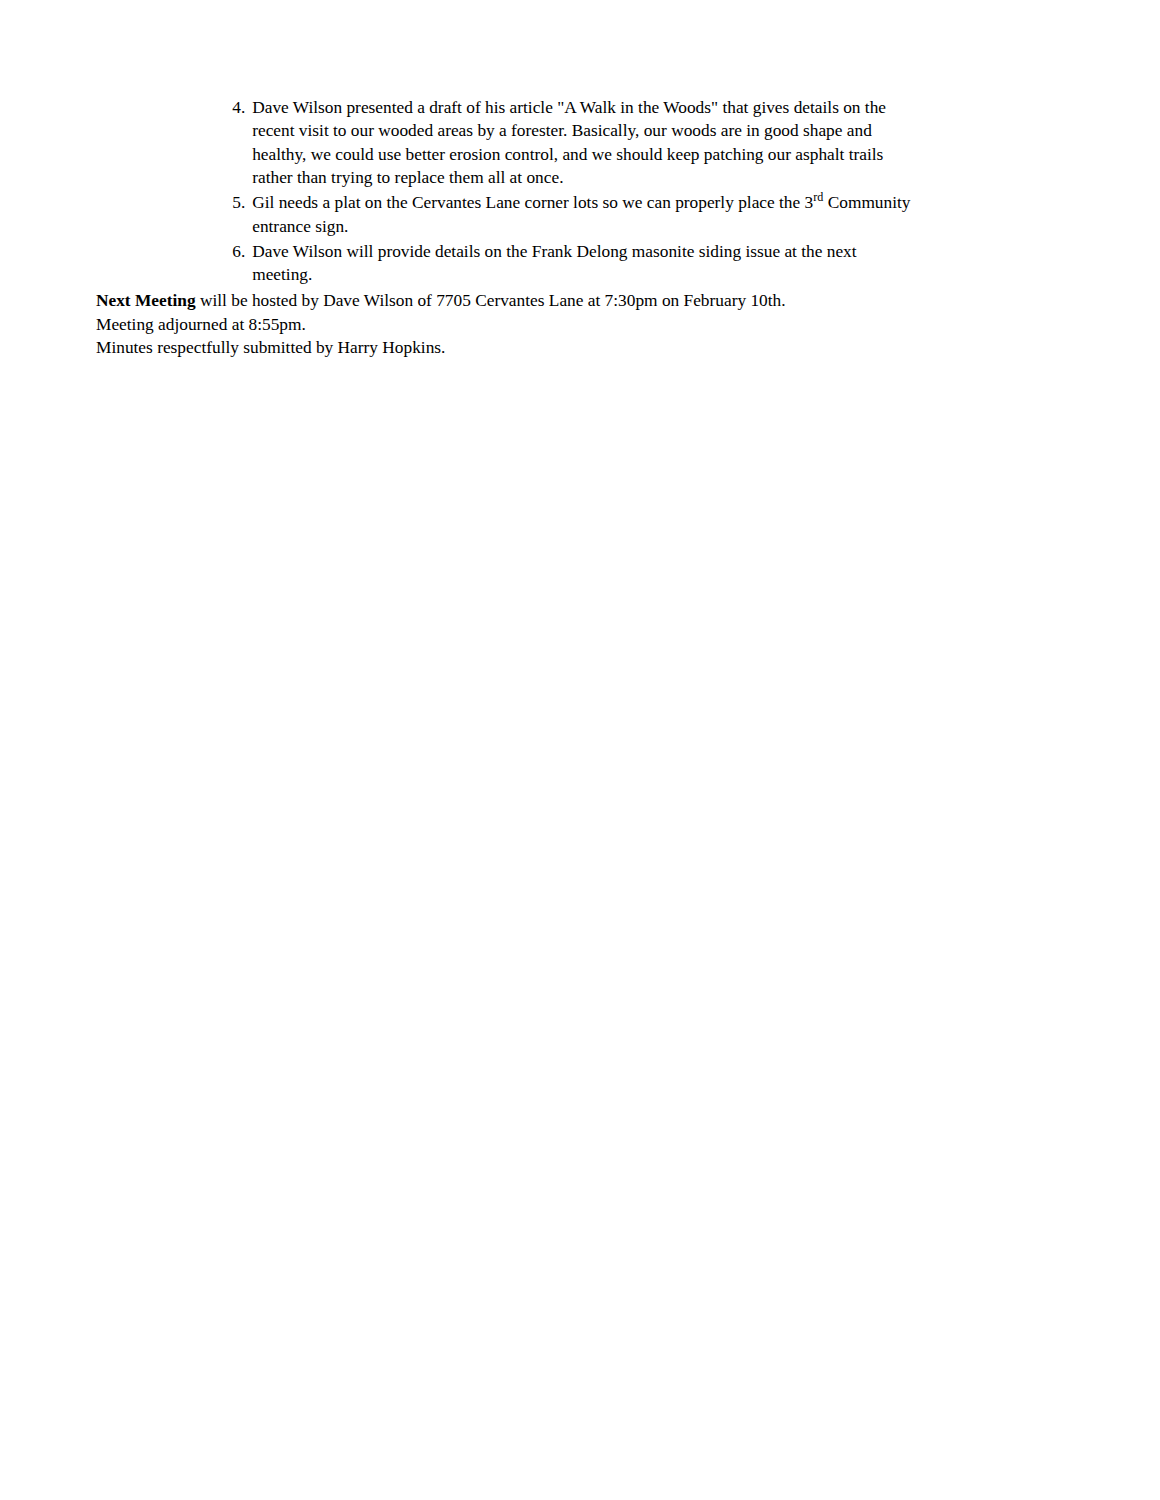Dave Wilson presented a draft of his article "A Walk in the Woods" that gives details on the recent visit to our wooded areas by a forester. Basically, our woods are in good shape and healthy, we could use better erosion control, and we should keep patching our asphalt trails rather than trying to replace them all at once.
Gil needs a plat on the Cervantes Lane corner lots so we can properly place the 3rd Community entrance sign.
Dave Wilson will provide details on the Frank Delong masonite siding issue at the next meeting.
Next Meeting will be hosted by Dave Wilson of 7705 Cervantes Lane at 7:30pm on February 10th.
Meeting adjourned at 8:55pm.
Minutes respectfully submitted by Harry Hopkins.